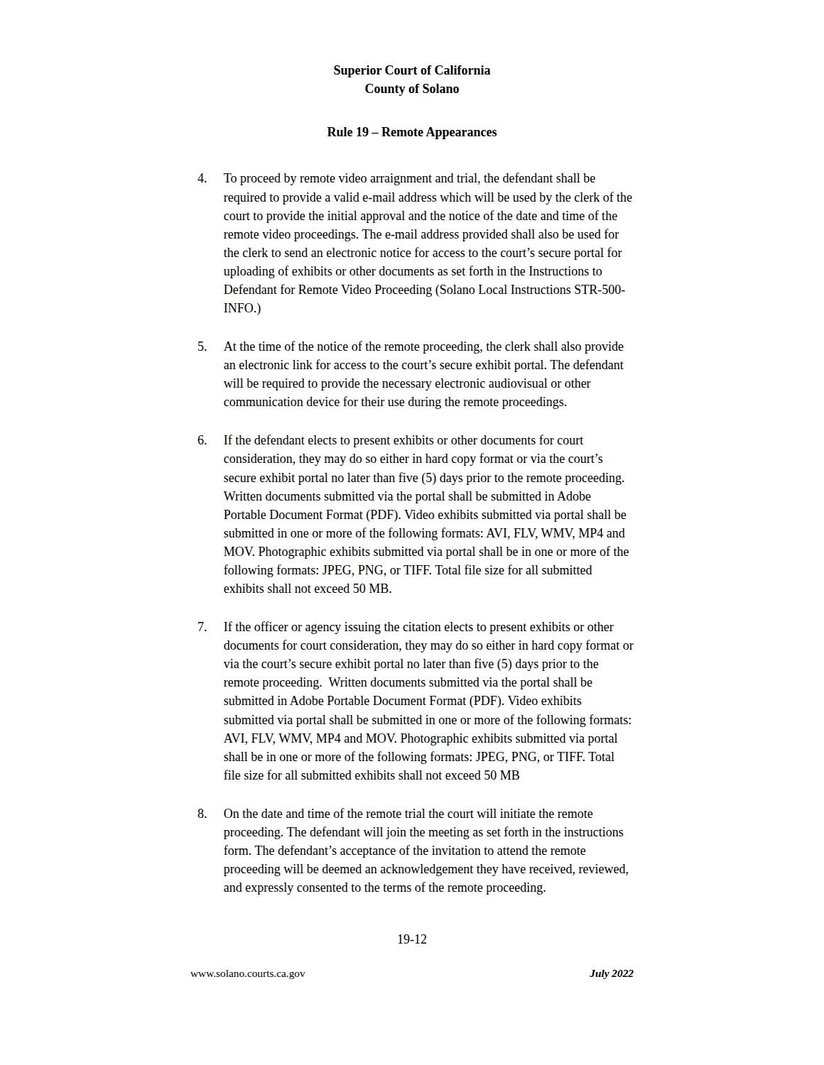Superior Court of California
County of Solano
Rule 19 – Remote Appearances
4. To proceed by remote video arraignment and trial, the defendant shall be required to provide a valid e-mail address which will be used by the clerk of the court to provide the initial approval and the notice of the date and time of the remote video proceedings. The e-mail address provided shall also be used for the clerk to send an electronic notice for access to the court’s secure portal for uploading of exhibits or other documents as set forth in the Instructions to Defendant for Remote Video Proceeding (Solano Local Instructions STR-500-INFO.)
5. At the time of the notice of the remote proceeding, the clerk shall also provide an electronic link for access to the court’s secure exhibit portal. The defendant will be required to provide the necessary electronic audiovisual or other communication device for their use during the remote proceedings.
6. If the defendant elects to present exhibits or other documents for court consideration, they may do so either in hard copy format or via the court’s secure exhibit portal no later than five (5) days prior to the remote proceeding. Written documents submitted via the portal shall be submitted in Adobe Portable Document Format (PDF). Video exhibits submitted via portal shall be submitted in one or more of the following formats: AVI, FLV, WMV, MP4 and MOV. Photographic exhibits submitted via portal shall be in one or more of the following formats: JPEG, PNG, or TIFF. Total file size for all submitted exhibits shall not exceed 50 MB.
7. If the officer or agency issuing the citation elects to present exhibits or other documents for court consideration, they may do so either in hard copy format or via the court’s secure exhibit portal no later than five (5) days prior to the remote proceeding. Written documents submitted via the portal shall be submitted in Adobe Portable Document Format (PDF). Video exhibits submitted via portal shall be submitted in one or more of the following formats: AVI, FLV, WMV, MP4 and MOV. Photographic exhibits submitted via portal shall be in one or more of the following formats: JPEG, PNG, or TIFF. Total file size for all submitted exhibits shall not exceed 50 MB
8. On the date and time of the remote trial the court will initiate the remote proceeding. The defendant will join the meeting as set forth in the instructions form. The defendant’s acceptance of the invitation to attend the remote proceeding will be deemed an acknowledgement they have received, reviewed, and expressly consented to the terms of the remote proceeding.
19-12
www.solano.courts.ca.gov July 2022